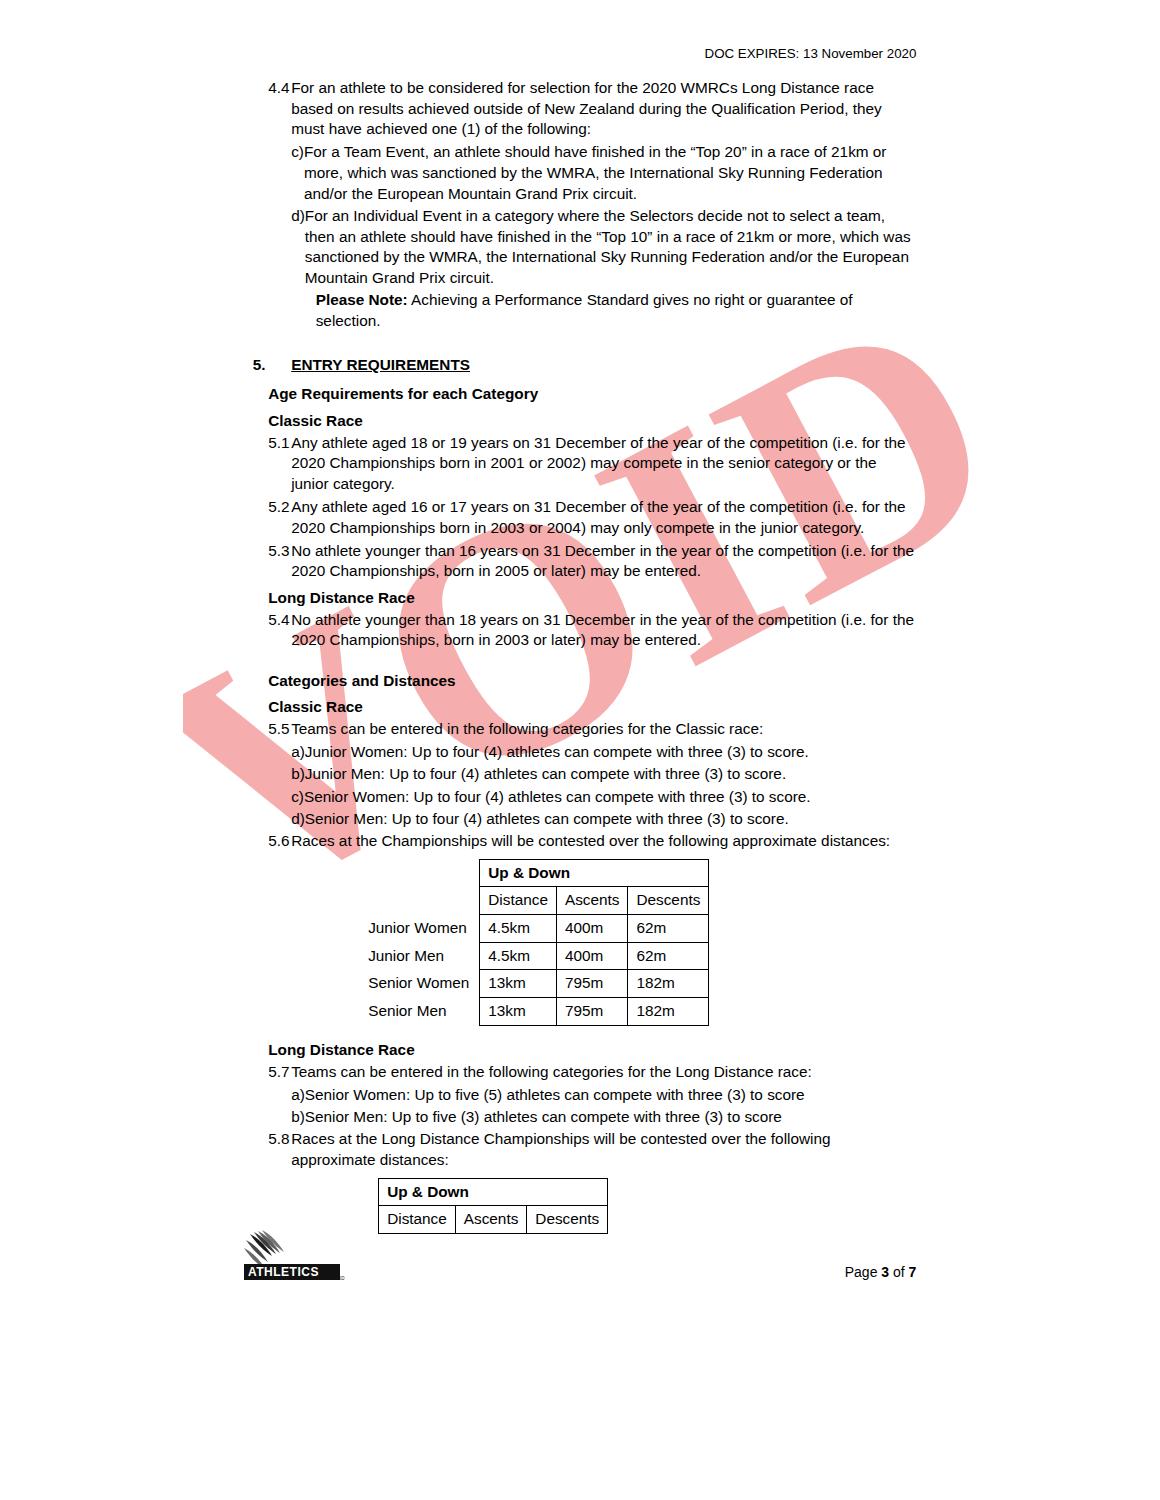VOID
DOC EXPIRES: 13 November 2020
4.4
For an athlete to be considered for selection for the 2020 WMRCs Long Distance race based on results achieved outside of New Zealand during the Qualification Period, they must have achieved one (1) of the following:
c)
For a Team Event, an athlete should have finished in the “Top 20” in a race of 21km or more, which was sanctioned by the WMRA, the International Sky Running Federation and/or the European Mountain Grand Prix circuit.
d)
For an Individual Event in a category where the Selectors decide not to select a team, then an athlete should have finished in the “Top 10” in a race of 21km or more, which was sanctioned by the WMRA, the International Sky Running Federation and/or the European Mountain Grand Prix circuit.
Please Note: Achieving a Performance Standard gives no right or guarantee of selection.
5.
ENTRY REQUIREMENTS
Age Requirements for each Category
Classic Race
5.1
Any athlete aged 18 or 19 years on 31 December of the year of the competition (i.e. for the 2020 Championships born in 2001 or 2002) may compete in the senior category or the junior category.
5.2
Any athlete aged 16 or 17 years on 31 December of the year of the competition (i.e. for the 2020 Championships born in 2003 or 2004) may only compete in the junior category.
5.3
No athlete younger than 16 years on 31 December in the year of the competition (i.e. for the 2020 Championships, born in 2005 or later) may be entered.
Long Distance Race
5.4
No athlete younger than 18 years on 31 December in the year of the competition (i.e. for the 2020 Championships, born in 2003 or later) may be entered.
Categories and Distances
Classic Race
5.5
Teams can be entered in the following categories for the Classic race:
a)
Junior Women: Up to four (4) athletes can compete with three (3) to score.
b)
Junior Men: Up to four (4) athletes can compete with three (3) to score.
c)
Senior Women: Up to four (4) athletes can compete with three (3) to score.
d)
Senior Men: Up to four (4) athletes can compete with three (3) to score.
5.6
Races at the Championships will be contested over the following approximate distances:
| | Up & Down |
| | Distance | Ascents | Descents |
| Junior Women | 4.5km | 400m | 62m |
| Junior Men | 4.5km | 400m | 62m |
| Senior Women | 13km | 795m | 182m |
| Senior Men | 13km | 795m | 182m |
Long Distance Race
5.7
Teams can be entered in the following categories for the Long Distance race:
a)
Senior Women: Up to five (5) athletes can compete with three (3) to score
b)
Senior Men: Up to five (3) athletes can compete with three (3) to score
5.8
Races at the Long Distance Championships will be contested over the following approximate distances:
| | Up & Down |
| | Distance | Ascents | Descents |
ATHLETICS NEW ZEALAND
Page 3 of 7